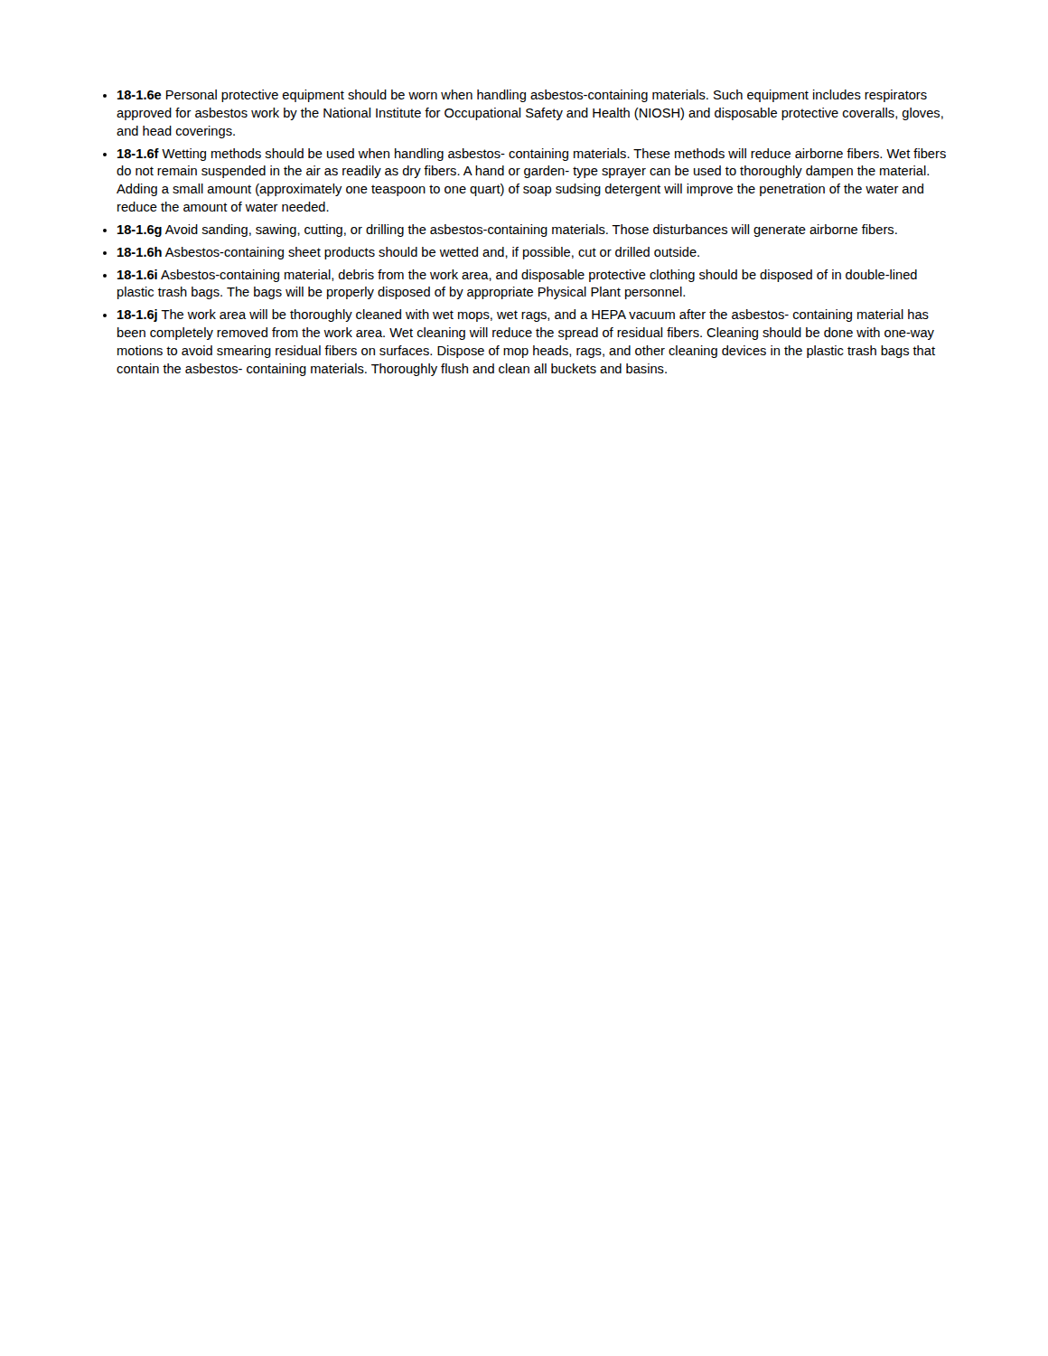18-1.6e Personal protective equipment should be worn when handling asbestos-containing materials. Such equipment includes respirators approved for asbestos work by the National Institute for Occupational Safety and Health (NIOSH) and disposable protective coveralls, gloves, and head coverings.
18-1.6f Wetting methods should be used when handling asbestos- containing materials. These methods will reduce airborne fibers. Wet fibers do not remain suspended in the air as readily as dry fibers. A hand or garden- type sprayer can be used to thoroughly dampen the material. Adding a small amount (approximately one teaspoon to one quart) of soap sudsing detergent will improve the penetration of the water and reduce the amount of water needed.
18-1.6g Avoid sanding, sawing, cutting, or drilling the asbestos-containing materials. Those disturbances will generate airborne fibers.
18-1.6h Asbestos-containing sheet products should be wetted and, if possible, cut or drilled outside.
18-1.6i Asbestos-containing material, debris from the work area, and disposable protective clothing should be disposed of in double-lined plastic trash bags. The bags will be properly disposed of by appropriate Physical Plant personnel.
18-1.6j The work area will be thoroughly cleaned with wet mops, wet rags, and a HEPA vacuum after the asbestos- containing material has been completely removed from the work area. Wet cleaning will reduce the spread of residual fibers. Cleaning should be done with one-way motions to avoid smearing residual fibers on surfaces. Dispose of mop heads, rags, and other cleaning devices in the plastic trash bags that contain the asbestos- containing materials. Thoroughly flush and clean all buckets and basins.